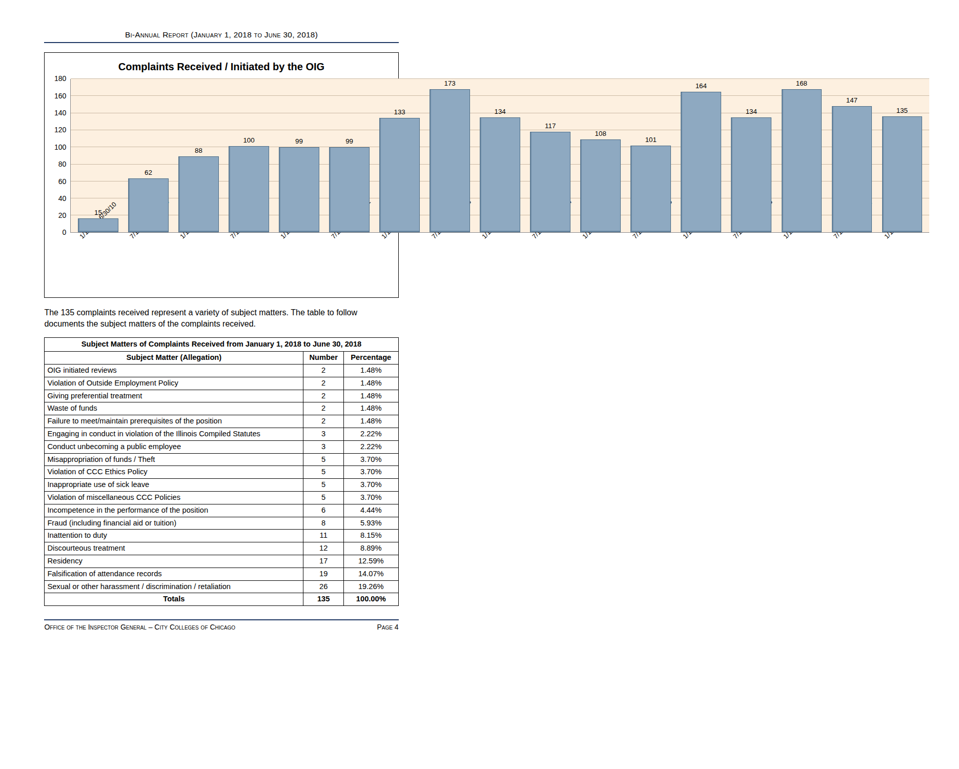Bi-Annual Report (January 1, 2018 to June 30, 2018)
Complaints Received / Initiated by the OIG
180 160 140 120 100 80 60 40 20 0
15
62
88
100
99
99
133
173
134
117
108
101
164
134
168
147
135
1/1/10 to 6/30/10
7/1/10 to 12/31/10
1/1/11 to 6/30/11
7/1/11 to 12/31/11
1/1/12 to 6/30/12
7/1/12 to 12/31/12
1/1/13 to 6/30/13
7/1/13 to 12/31/13
1/1/14 to 6/30/14
7/1/14 to 12/31/14
1/1/15 to 6/30/15
7/1/15 to 12/31/15
1/1/16 to 6/30/16
7/1/16 to 12/31/16
1/1/17 to 6/30/17
7/1/17 to 12/31/17
1/1/18 to 6/30/18
The 135 complaints received represent a variety of subject matters. The table to follow documents the subject matters of the complaints received.
Subject Matters of Complaints Received from January 1, 2018 to June 30, 2018
| Subject Matter (Allegation) | Number | Percentage |
| --- | --- | --- |
| OIG initiated reviews | 2 | 1.48% |
| Violation of Outside Employment Policy | 2 | 1.48% |
| Giving preferential treatment | 2 | 1.48% |
| Waste of funds | 2 | 1.48% |
| Failure to meet/maintain prerequisites of the position | 2 | 1.48% |
| Engaging in conduct in violation of the Illinois Compiled Statutes | 3 | 2.22% |
| Conduct unbecoming a public employee | 3 | 2.22% |
| Misappropriation of funds / Theft | 5 | 3.70% |
| Violation of CCC Ethics Policy | 5 | 3.70% |
| Inappropriate use of sick leave | 5 | 3.70% |
| Violation of miscellaneous CCC Policies | 5 | 3.70% |
| Incompetence in the performance of the position | 6 | 4.44% |
| Fraud (including financial aid or tuition) | 8 | 5.93% |
| Inattention to duty | 11 | 8.15% |
| Discourteous treatment | 12 | 8.89% |
| Residency | 17 | 12.59% |
| Falsification of attendance records | 19 | 14.07% |
| Sexual or other harassment / discrimination / retaliation | 26 | 19.26% |
| Totals | 135 | 100.00% |
Office of the Inspector General – City Colleges of Chicago Page 4